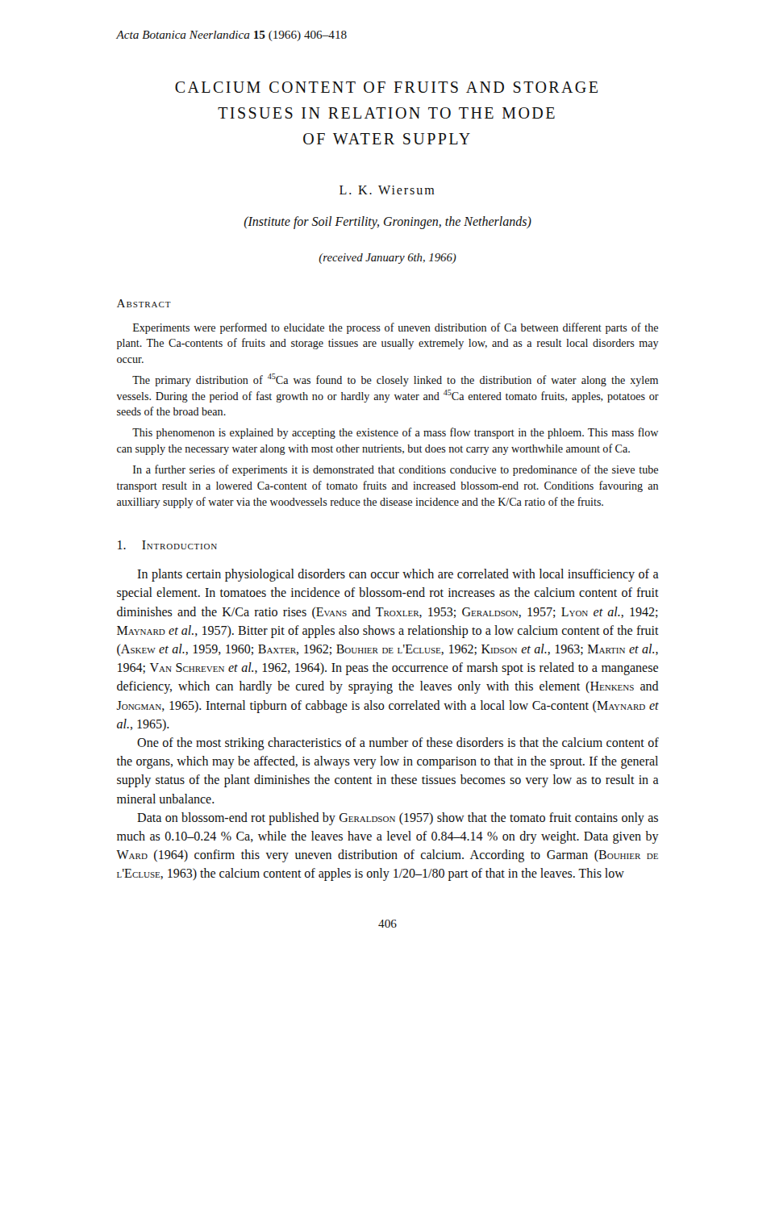Acta Botanica Neerlandica 15 (1966) 406–418
Calcium Content of Fruits and Storage
Tissues in Relation to the Mode
of Water Supply
L. K. Wiersum
(Institute for Soil Fertility, Groningen, the Netherlands)
(received January 6th, 1966)
Abstract
Experiments were performed to elucidate the process of uneven distribution of Ca between different parts of the plant. The Ca-contents of fruits and storage tissues are usually extremely low, and as a result local disorders may occur.
The primary distribution of 45Ca was found to be closely linked to the distribution of water along the xylem vessels. During the period of fast growth no or hardly any water and 45Ca entered tomato fruits, apples, potatoes or seeds of the broad bean.
This phenomenon is explained by accepting the existence of a mass flow transport in the phloem. This mass flow can supply the necessary water along with most other nutrients, but does not carry any worthwhile amount of Ca.
In a further series of experiments it is demonstrated that conditions conducive to predominance of the sieve tube transport result in a lowered Ca-content of tomato fruits and increased blossom-end rot. Conditions favouring an auxilliary supply of water via the woodvessels reduce the disease incidence and the K/Ca ratio of the fruits.
1. Introduction
In plants certain physiological disorders can occur which are correlated with local insufficiency of a special element. In tomatoes the incidence of blossom-end rot increases as the calcium content of fruit diminishes and the K/Ca ratio rises (Evans and Troxler, 1953; Geraldson, 1957; Lyon et al., 1942; Maynard et al., 1957). Bitter pit of apples also shows a relationship to a low calcium content of the fruit (Askew et al., 1959, 1960; Baxter, 1962; Bouhier de l'Ecluse, 1962; Kidson et al., 1963; Martin et al., 1964; Van Schreven et al., 1962, 1964). In peas the occurrence of marsh spot is related to a manganese deficiency, which can hardly be cured by spraying the leaves only with this element (Henkens and Jongman, 1965). Internal tipburn of cabbage is also correlated with a local low Ca-content (Maynard et al., 1965).
One of the most striking characteristics of a number of these disorders is that the calcium content of the organs, which may be affected, is always very low in comparison to that in the sprout. If the general supply status of the plant diminishes the content in these tissues becomes so very low as to result in a mineral unbalance.
Data on blossom-end rot published by Geraldson (1957) show that the tomato fruit contains only as much as 0.10–0.24 % Ca, while the leaves have a level of 0.84–4.14 % on dry weight. Data given by Ward (1964) confirm this very uneven distribution of calcium. According to Garman (Bouhier de l'Ecluse, 1963) the calcium content of apples is only 1/20–1/80 part of that in the leaves. This low
406